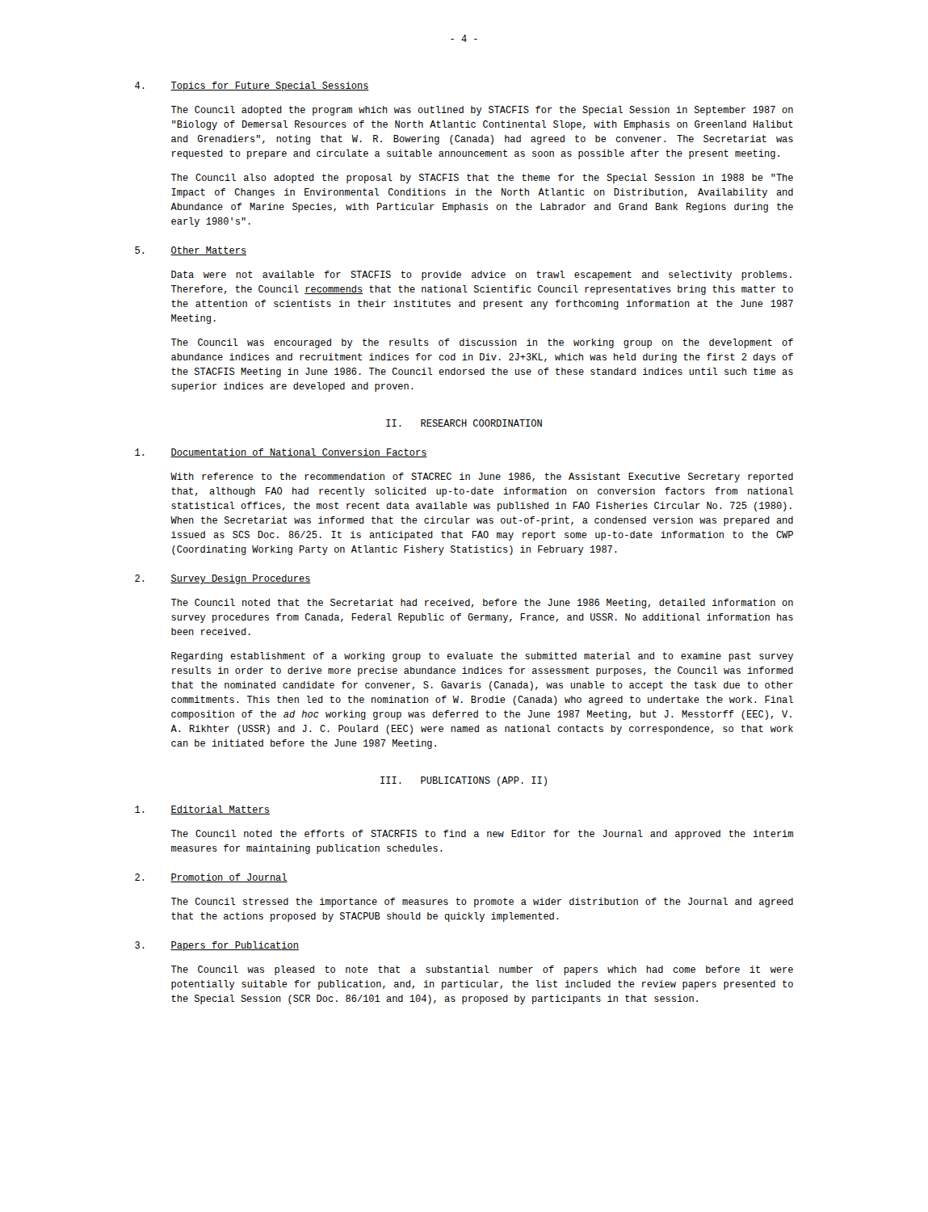- 4 -
4. Topics for Future Special Sessions
The Council adopted the program which was outlined by STACFIS for the Special Session in September 1987 on "Biology of Demersal Resources of the North Atlantic Continental Slope, with Emphasis on Greenland Halibut and Grenadiers", noting that W. R. Bowering (Canada) had agreed to be convener. The Secretariat was requested to prepare and circulate a suitable announcement as soon as possible after the present meeting.
The Council also adopted the proposal by STACFIS that the theme for the Special Session in 1988 be "The Impact of Changes in Environmental Conditions in the North Atlantic on Distribution, Availability and Abundance of Marine Species, with Particular Emphasis on the Labrador and Grand Bank Regions during the early 1980's".
5. Other Matters
Data were not available for STACFIS to provide advice on trawl escapement and selectivity problems. Therefore, the Council recommends that the national Scientific Council representatives bring this matter to the attention of scientists in their institutes and present any forthcoming information at the June 1987 Meeting.
The Council was encouraged by the results of discussion in the working group on the development of abundance indices and recruitment indices for cod in Div. 2J+3KL, which was held during the first 2 days of the STACFIS Meeting in June 1986. The Council endorsed the use of these standard indices until such time as superior indices are developed and proven.
II. RESEARCH COORDINATION
1. Documentation of National Conversion Factors
With reference to the recommendation of STACREC in June 1986, the Assistant Executive Secretary reported that, although FAO had recently solicited up-to-date information on conversion factors from national statistical offices, the most recent data available was published in FAO Fisheries Circular No. 725 (1980). When the Secretariat was informed that the circular was out-of-print, a condensed version was prepared and issued as SCS Doc. 86/25. It is anticipated that FAO may report some up-to-date information to the CWP (Coordinating Working Party on Atlantic Fishery Statistics) in February 1987.
2. Survey Design Procedures
The Council noted that the Secretariat had received, before the June 1986 Meeting, detailed information on survey procedures from Canada, Federal Republic of Germany, France, and USSR. No additional information has been received.
Regarding establishment of a working group to evaluate the submitted material and to examine past survey results in order to derive more precise abundance indices for assessment purposes, the Council was informed that the nominated candidate for convener, S. Gavaris (Canada), was unable to accept the task due to other commitments. This then led to the nomination of W. Brodie (Canada) who agreed to undertake the work. Final composition of the ad hoc working group was deferred to the June 1987 Meeting, but J. Messtorff (EEC), V. A. Rikhter (USSR) and J. C. Poulard (EEC) were named as national contacts by correspondence, so that work can be initiated before the June 1987 Meeting.
III. PUBLICATIONS (APP. II)
1. Editorial Matters
The Council noted the efforts of STACRFIS to find a new Editor for the Journal and approved the interim measures for maintaining publication schedules.
2. Promotion of Journal
The Council stressed the importance of measures to promote a wider distribution of the Journal and agreed that the actions proposed by STACPUB should be quickly implemented.
3. Papers for Publication
The Council was pleased to note that a substantial number of papers which had come before it were potentially suitable for publication, and, in particular, the list included the review papers presented to the Special Session (SCR Doc. 86/101 and 104), as proposed by participants in that session.